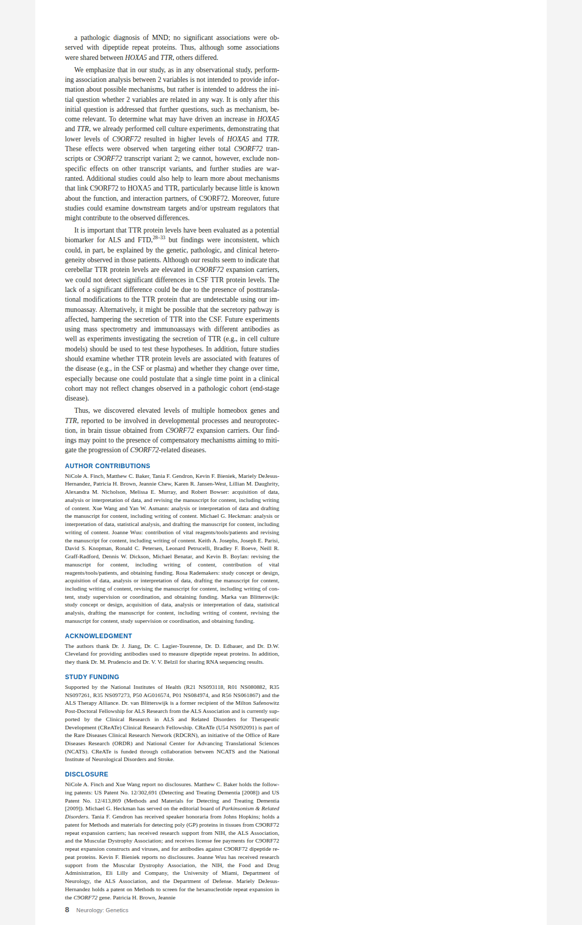a pathologic diagnosis of MND; no significant associations were observed with dipeptide repeat proteins. Thus, although some associations were shared between HOXA5 and TTR, others differed.
We emphasize that in our study, as in any observational study, performing association analysis between 2 variables is not intended to provide information about possible mechanisms, but rather is intended to address the initial question whether 2 variables are related in any way. It is only after this initial question is addressed that further questions, such as mechanism, become relevant. To determine what may have driven an increase in HOXA5 and TTR, we already performed cell culture experiments, demonstrating that lower levels of C9ORF72 resulted in higher levels of HOXA5 and TTR. These effects were observed when targeting either total C9ORF72 transcripts or C9ORF72 transcript variant 2; we cannot, however, exclude nonspecific effects on other transcript variants, and further studies are warranted. Additional studies could also help to learn more about mechanisms that link C9ORF72 to HOXA5 and TTR, particularly because little is known about the function, and interaction partners, of C9ORF72. Moreover, future studies could examine downstream targets and/or upstream regulators that might contribute to the observed differences.
It is important that TTR protein levels have been evaluated as a potential biomarker for ALS and FTD,28–33 but findings were inconsistent, which could, in part, be explained by the genetic, pathologic, and clinical heterogeneity observed in those patients. Although our results seem to indicate that cerebellar TTR protein levels are elevated in C9ORF72 expansion carriers, we could not detect significant differences in CSF TTR protein levels. The lack of a significant difference could be due to the presence of posttranslational modifications to the TTR protein that are undetectable using our immunoassay. Alternatively, it might be possible that the secretory pathway is affected, hampering the secretion of TTR into the CSF. Future experiments using mass spectrometry and immunoassays with different antibodies as well as experiments investigating the secretion of TTR (e.g., in cell culture models) should be used to test these hypotheses. In addition, future studies should examine whether TTR protein levels are associated with features of the disease (e.g., in the CSF or plasma) and whether they change over time, especially because one could postulate that a single time point in a clinical cohort may not reflect changes observed in a pathologic cohort (end-stage disease).
Thus, we discovered elevated levels of multiple homeobox genes and TTR, reported to be involved in developmental processes and neuroprotection, in brain tissue obtained from C9ORF72 expansion carriers. Our findings may point to the presence of compensatory mechanisms aiming to mitigate the progression of C9ORF72-related diseases.
Author contributions
NiCole A. Finch, Matthew C. Baker, Tania F. Gendron, Kevin F. Bieniek, Mariely DeJesus-Hernandez, Patricia H. Brown, Jeannie Chew, Karen R. Jansen-West, Lillian M. Daughrity, Alexandra M. Nicholson, Melissa E. Murray, and Robert Bowser: acquisition of data, analysis or interpretation of data, and revising the manuscript for content, including writing of content. Xue Wang and Yan W. Asmann: analysis or interpretation of data and drafting the manuscript for content, including writing of content. Michael G. Heckman: analysis or interpretation of data, statistical analysis, and drafting the manuscript for content, including writing of content. Joanne Wuu: contribution of vital reagents/tools/patients and revising the manuscript for content, including writing of content. Keith A. Josephs, Joseph E. Parisi, David S. Knopman, Ronald C. Petersen, Leonard Petrucelli, Bradley F. Boeve, Neill R. Graff-Radford, Dennis W. Dickson, Michael Benatar, and Kevin B. Boylan: revising the manuscript for content, including writing of content, contribution of vital reagents/tools/patients, and obtaining funding. Rosa Rademakers: study concept or design, acquisition of data, analysis or interpretation of data, drafting the manuscript for content, including writing of content, revising the manuscript for content, including writing of content, study supervision or coordination, and obtaining funding. Marka van Blitterswijk: study concept or design, acquisition of data, analysis or interpretation of data, statistical analysis, drafting the manuscript for content, including writing of content, revising the manuscript for content, study supervision or coordination, and obtaining funding.
Acknowledgment
The authors thank Dr. J. Jiang, Dr. C. Lagier-Tourenne, Dr. D. Edbauer, and Dr. D.W. Cleveland for providing antibodies used to measure dipeptide repeat proteins. In addition, they thank Dr. M. Prudencio and Dr. V. V. Belzil for sharing RNA sequencing results.
Study funding
Supported by the National Institutes of Health (R21 NS093118, R01 NS080882, R35 NS097261, R35 NS097273, P50 AG016574, P01 NS084974, and R56 NS061867) and the ALS Therapy Alliance. Dr. van Blitterswijk is a former recipient of the Milton Safenowitz Post-Doctoral Fellowship for ALS Research from the ALS Association and is currently supported by the Clinical Research in ALS and Related Disorders for Therapeutic Development (CReATe) Clinical Research Fellowship. CReATe (U54 NS092091) is part of the Rare Diseases Clinical Research Network (RDCRN), an initiative of the Office of Rare Diseases Research (ORDR) and National Center for Advancing Translational Sciences (NCATS). CReATe is funded through collaboration between NCATS and the National Institute of Neurological Disorders and Stroke.
Disclosure
NiCole A. Finch and Xue Wang report no disclosures. Matthew C. Baker holds the following patents: US Patent No. 12/302,691 (Detecting and Treating Dementia [2008]) and US Patent No. 12/413,869 (Methods and Materials for Detecting and Treating Dementia [2009]). Michael G. Heckman has served on the editorial board of Parkinsonism & Related Disorders. Tania F. Gendron has received speaker honoraria from Johns Hopkins; holds a patent for Methods and materials for detecting poly (GP) proteins in tissues from C9ORF72 repeat expansion carriers; has received research support from NIH, the ALS Association, and the Muscular Dystrophy Association; and receives license fee payments for C9ORF72 repeat expansion constructs and viruses, and for antibodies against C9ORF72 dipeptide repeat proteins. Kevin F. Bieniek reports no disclosures. Joanne Wuu has received research support from the Muscular Dystrophy Association, the NIH, the Food and Drug Administration, Eli Lilly and Company, the University of Miami, Department of Neurology, the ALS Association, and the Department of Defense. Mariely DeJesus-Hernandez holds a patent on Methods to screen for the hexanucleotide repeat expansion in the C9ORF72 gene. Patricia H. Brown, Jeannie
8 Neurology: Genetics